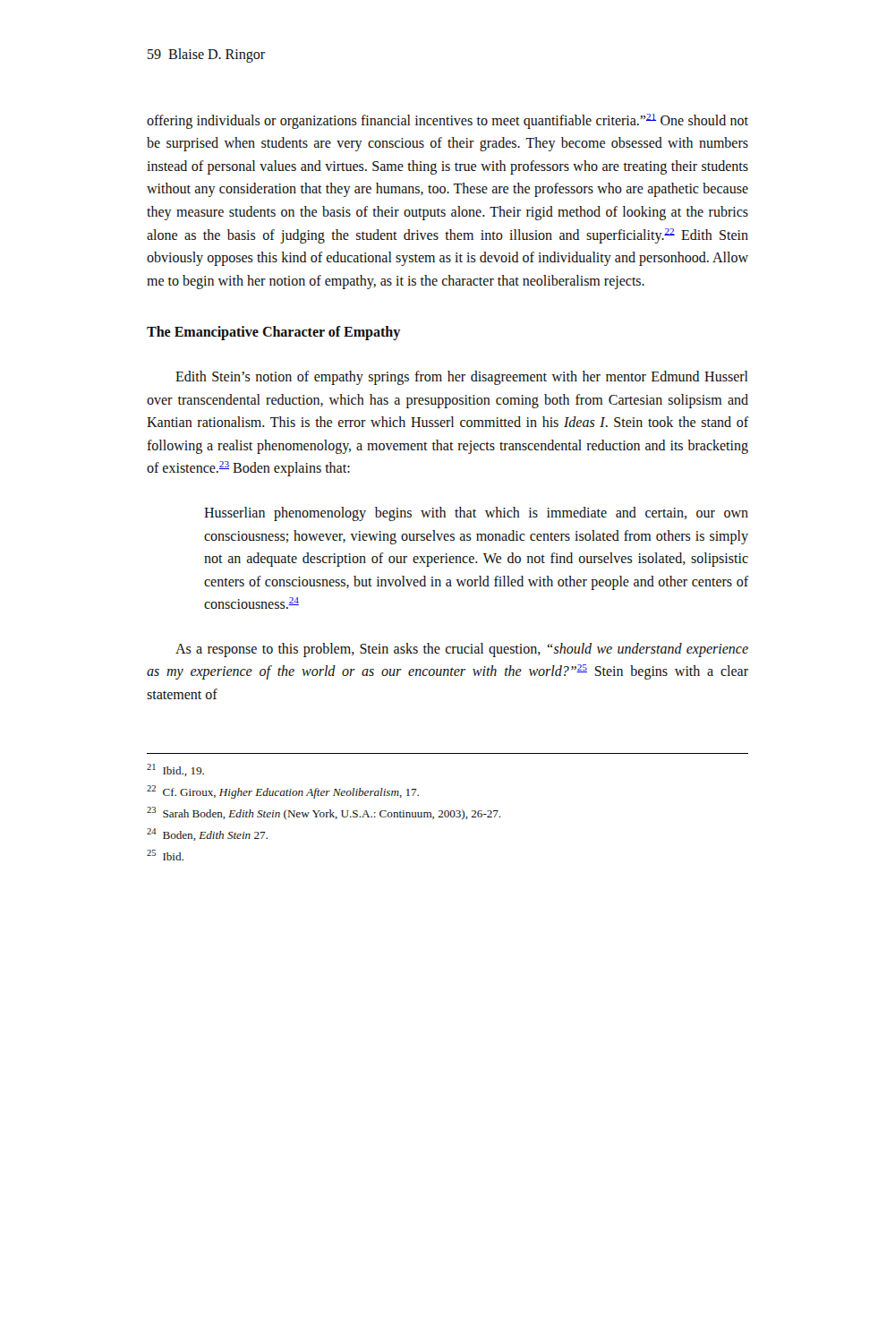59 Blaise D. Ringor
offering individuals or organizations financial incentives to meet quantifiable criteria.”21 One should not be surprised when students are very conscious of their grades. They become obsessed with numbers instead of personal values and virtues. Same thing is true with professors who are treating their students without any consideration that they are humans, too. These are the professors who are apathetic because they measure students on the basis of their outputs alone. Their rigid method of looking at the rubrics alone as the basis of judging the student drives them into illusion and superficiality.22 Edith Stein obviously opposes this kind of educational system as it is devoid of individuality and personhood. Allow me to begin with her notion of empathy, as it is the character that neoliberalism rejects.
The Emancipative Character of Empathy
Edith Stein’s notion of empathy springs from her disagreement with her mentor Edmund Husserl over transcendental reduction, which has a presupposition coming both from Cartesian solipsism and Kantian rationalism. This is the error which Husserl committed in his Ideas I. Stein took the stand of following a realist phenomenology, a movement that rejects transcendental reduction and its bracketing of existence.23 Boden explains that:
Husserlian phenomenology begins with that which is immediate and certain, our own consciousness; however, viewing ourselves as monadic centers isolated from others is simply not an adequate description of our experience. We do not find ourselves isolated, solipsistic centers of consciousness, but involved in a world filled with other people and other centers of consciousness.24
As a response to this problem, Stein asks the crucial question, “should we understand experience as my experience of the world or as our encounter with the world?”25 Stein begins with a clear statement of
21 Ibid., 19.
22 Cf. Giroux, Higher Education After Neoliberalism, 17.
23 Sarah Boden, Edith Stein (New York, U.S.A.: Continuum, 2003), 26-27.
24 Boden, Edith Stein 27.
25 Ibid.